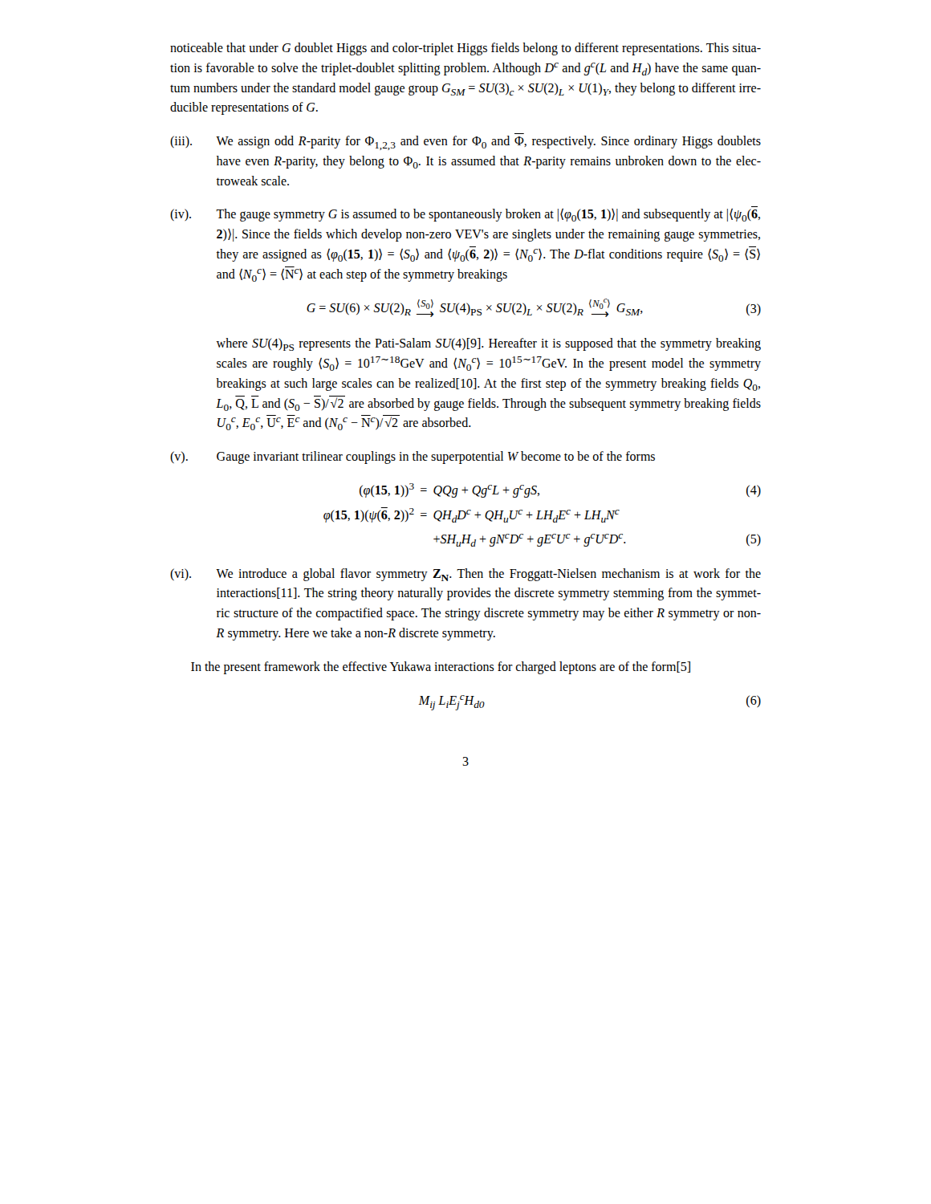noticeable that under G doublet Higgs and color-triplet Higgs fields belong to different representations. This situation is favorable to solve the triplet-doublet splitting problem. Although Dc and gc(L and Hd) have the same quantum numbers under the standard model gauge group GSM = SU(3)c × SU(2)L × U(1)Y, they belong to different irreducible representations of G.
(iii). We assign odd R-parity for Φ1,2,3 and even for Φ0 and Φ, respectively. Since ordinary Higgs doublets have even R-parity, they belong to Φ0. It is assumed that R-parity remains unbroken down to the electroweak scale.
(iv). The gauge symmetry G is assumed to be spontaneously broken at |⟨φ0(15, 1)⟩| and subsequently at |⟨ψ0(6, 2)⟩|. Since the fields which develop non-zero VEV's are singlets under the remaining gauge symmetries, they are assigned as ⟨φ0(15, 1)⟩ = ⟨S0⟩ and ⟨ψ0(6, 2)⟩ = ⟨N0c⟩. The D-flat conditions require ⟨S0⟩ = ⟨S⟩ and ⟨N0c⟩ = ⟨Nc⟩ at each step of the symmetry breakings
G = SU(6) × SU(2)R ⟨S0⟩⟶ SU(4)PS × SU(2)L × SU(2)R ⟨N0c⟩⟶ GSM,
(3)
where SU(4)PS represents the Pati-Salam SU(4)[9]. Hereafter it is supposed that the symmetry breaking scales are roughly ⟨S0⟩ = 1017∼18GeV and ⟨N0c⟩ = 1015∼17GeV. In the present model the symmetry breakings at such large scales can be realized[10]. At the first step of the symmetry breaking fields Q0, L0, Q, L and (S0 − S)/√2 are absorbed by gauge fields. Through the subsequent symmetry breaking fields U0c, E0c, Uc, Ec and (N0c − Nc)/√2 are absorbed.
(v). Gauge invariant trilinear couplings in the superpotential W become to be of the forms
(φ(15, 1))3
=
QQg + QgcL + gcgS,
φ(15, 1)(ψ(6, 2))2
=
QHdDc + QHuUc + LHdEc + LHuNc
+SHuHd + gNcDc + gEcUc + gcUcDc.
(4)
(x)
(5)
(vi). We introduce a global flavor symmetry ZN. Then the Froggatt-Nielsen mechanism is at work for the interactions[11]. The string theory naturally provides the discrete symmetry stemming from the symmetric structure of the compactified space. The stringy discrete symmetry may be either R symmetry or non-R symmetry. Here we take a non-R discrete symmetry.
In the present framework the effective Yukawa interactions for charged leptons are of the form[5]
Mij LiEjcHd0
(6)
3